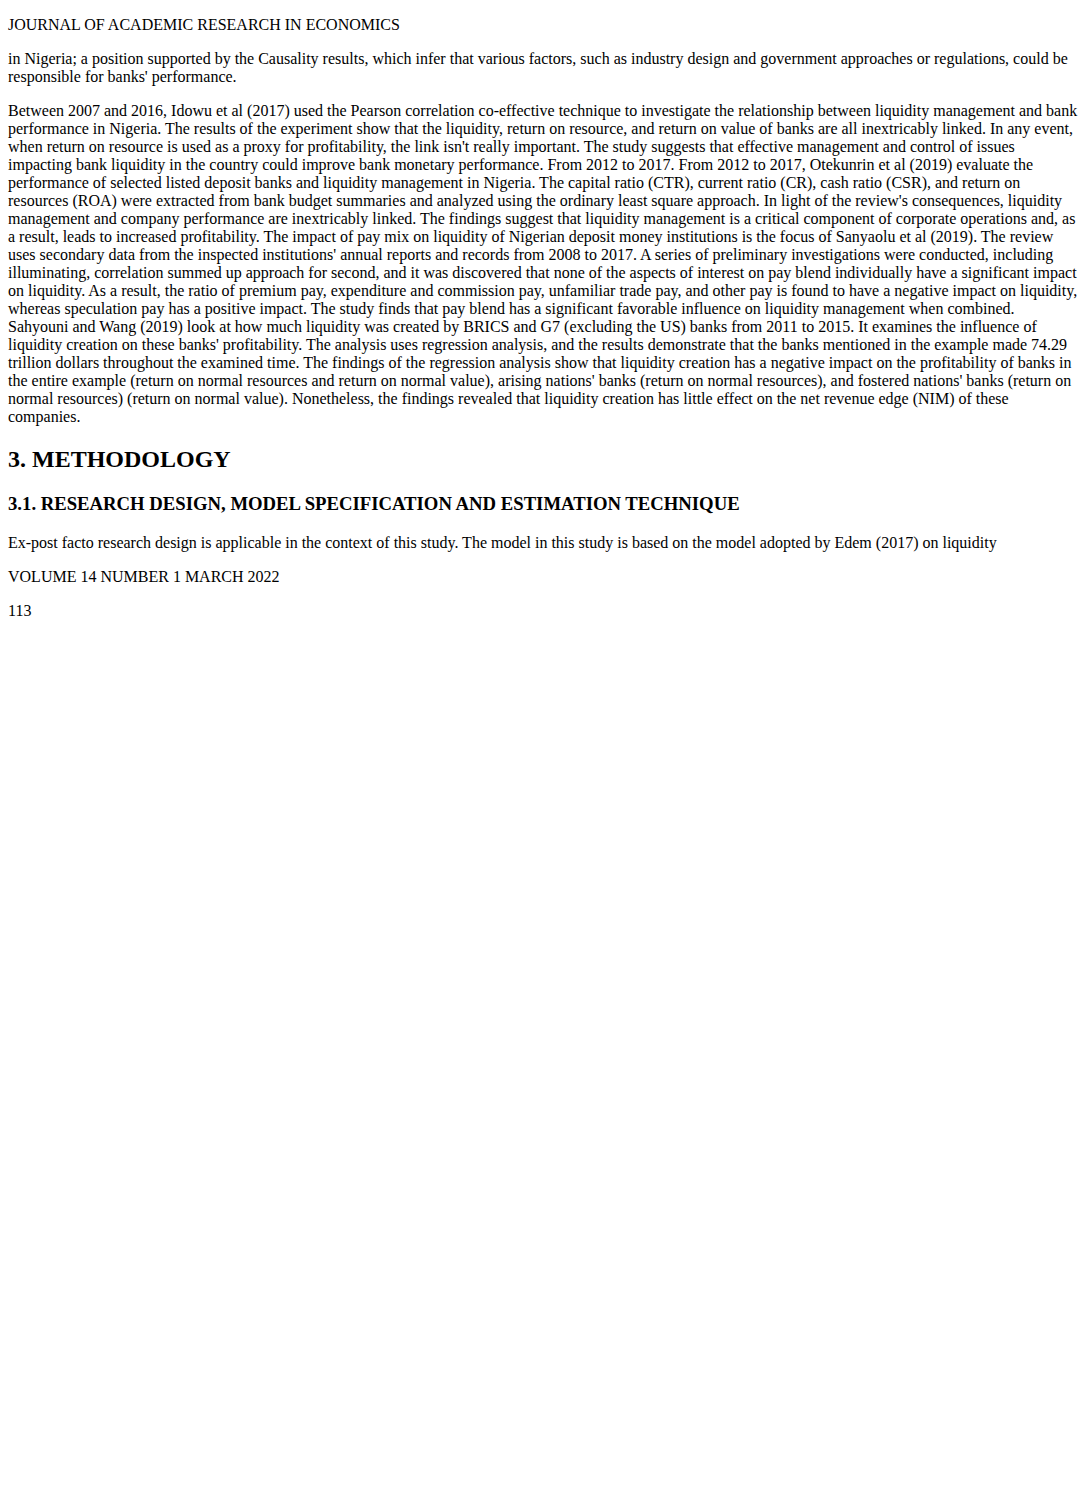JOURNAL OF ACADEMIC RESEARCH IN ECONOMICS
in Nigeria; a position supported by the Causality results, which infer that various factors, such as industry design and government approaches or regulations, could be responsible for banks' performance.
Between 2007 and 2016, Idowu et al (2017) used the Pearson correlation co-effective technique to investigate the relationship between liquidity management and bank performance in Nigeria. The results of the experiment show that the liquidity, return on resource, and return on value of banks are all inextricably linked. In any event, when return on resource is used as a proxy for profitability, the link isn't really important. The study suggests that effective management and control of issues impacting bank liquidity in the country could improve bank monetary performance. From 2012 to 2017. From 2012 to 2017, Otekunrin et al (2019) evaluate the performance of selected listed deposit banks and liquidity management in Nigeria. The capital ratio (CTR), current ratio (CR), cash ratio (CSR), and return on resources (ROA) were extracted from bank budget summaries and analyzed using the ordinary least square approach. In light of the review's consequences, liquidity management and company performance are inextricably linked. The findings suggest that liquidity management is a critical component of corporate operations and, as a result, leads to increased profitability. The impact of pay mix on liquidity of Nigerian deposit money institutions is the focus of Sanyaolu et al (2019). The review uses secondary data from the inspected institutions' annual reports and records from 2008 to 2017. A series of preliminary investigations were conducted, including illuminating, correlation summed up approach for second, and it was discovered that none of the aspects of interest on pay blend individually have a significant impact on liquidity. As a result, the ratio of premium pay, expenditure and commission pay, unfamiliar trade pay, and other pay is found to have a negative impact on liquidity, whereas speculation pay has a positive impact. The study finds that pay blend has a significant favorable influence on liquidity management when combined. Sahyouni and Wang (2019) look at how much liquidity was created by BRICS and G7 (excluding the US) banks from 2011 to 2015. It examines the influence of liquidity creation on these banks' profitability. The analysis uses regression analysis, and the results demonstrate that the banks mentioned in the example made 74.29 trillion dollars throughout the examined time. The findings of the regression analysis show that liquidity creation has a negative impact on the profitability of banks in the entire example (return on normal resources and return on normal value), arising nations' banks (return on normal resources), and fostered nations' banks (return on normal resources) (return on normal value). Nonetheless, the findings revealed that liquidity creation has little effect on the net revenue edge (NIM) of these companies.
3. METHODOLOGY
3.1. RESEARCH DESIGN, MODEL SPECIFICATION AND ESTIMATION TECHNIQUE
Ex-post facto research design is applicable in the context of this study. The model in this study is based on the model adopted by Edem (2017) on liquidity
VOLUME 14 NUMBER 1 MARCH 2022
113